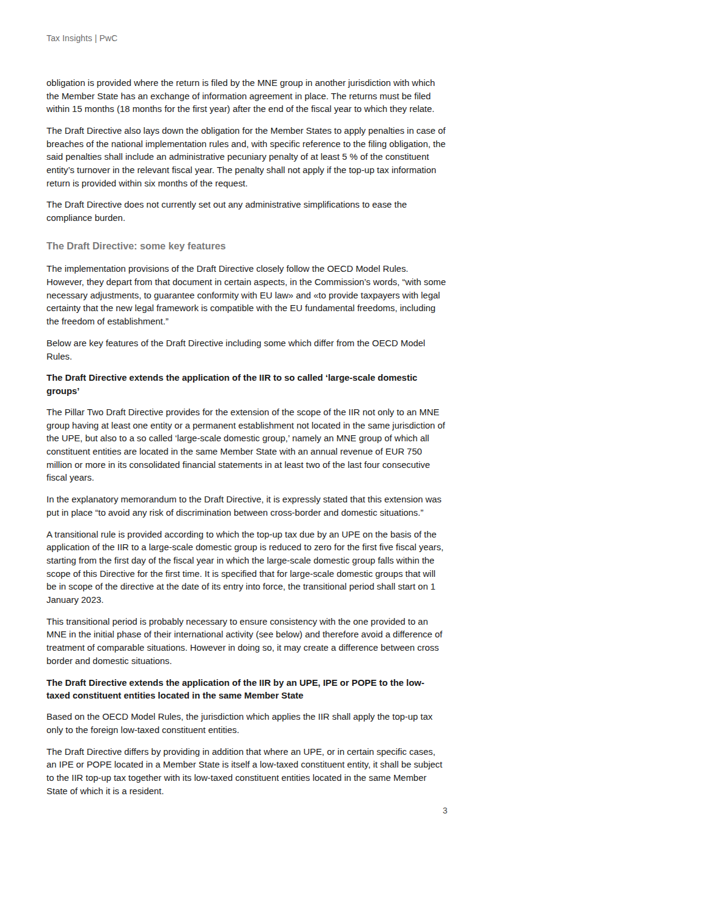Tax Insights | PwC
obligation is provided where the return is filed by the MNE group in another jurisdiction with which the Member State has an exchange of information agreement in place. The returns must be filed within 15 months (18 months for the first year) after the end of the fiscal year to which they relate.
The Draft Directive also lays down the obligation for the Member States to apply penalties in case of breaches of the national implementation rules and, with specific reference to the filing obligation, the said penalties shall include an administrative pecuniary penalty of at least 5 % of the constituent entity’s turnover in the relevant fiscal year. The penalty shall not apply if the top-up tax information return is provided within six months of the request.
The Draft Directive does not currently set out any administrative simplifications to ease the compliance burden.
The Draft Directive: some key features
The implementation provisions of the Draft Directive closely follow the OECD Model Rules. However, they depart from that document in certain aspects, in the Commission’s words, “with some necessary adjustments, to guarantee conformity with EU law» and «to provide taxpayers with legal certainty that the new legal framework is compatible with the EU fundamental freedoms, including the freedom of establishment.”
Below are key features of the Draft Directive including some which differ from the OECD Model Rules.
The Draft Directive extends the application of the IIR to so called ‘large-scale domestic groups’
The Pillar Two Draft Directive provides for the extension of the scope of the IIR not only to an MNE group having at least one entity or a permanent establishment not located in the same jurisdiction of the UPE, but also to a so called ‘large-scale domestic group,’ namely an MNE group of which all constituent entities are located in the same Member State with an annual revenue of EUR 750 million or more in its consolidated financial statements in at least two of the last four consecutive fiscal years.
In the explanatory memorandum to the Draft Directive, it is expressly stated that this extension was put in place “to avoid any risk of discrimination between cross-border and domestic situations.”
A transitional rule is provided according to which the top-up tax due by an UPE on the basis of the application of the IIR to a large-scale domestic group is reduced to zero for the first five fiscal years, starting from the first day of the fiscal year in which the large-scale domestic group falls within the scope of this Directive for the first time. It is specified that for large-scale domestic groups that will be in scope of the directive at the date of its entry into force, the transitional period shall start on 1 January 2023.
This transitional period is probably necessary to ensure consistency with the one provided to an MNE in the initial phase of their international activity (see below) and therefore avoid a difference of treatment of comparable situations. However in doing so, it may create a difference between cross border and domestic situations.
The Draft Directive extends the application of the IIR by an UPE, IPE or POPE to the low-taxed constituent entities located in the same Member State
Based on the OECD Model Rules, the jurisdiction which applies the IIR shall apply the top-up tax only to the foreign low-taxed constituent entities.
The Draft Directive differs by providing in addition that where an UPE, or in certain specific cases, an IPE or POPE located in a Member State is itself a low-taxed constituent entity, it shall be subject to the IIR top-up tax together with its low-taxed constituent entities located in the same Member State of which it is a resident.
3